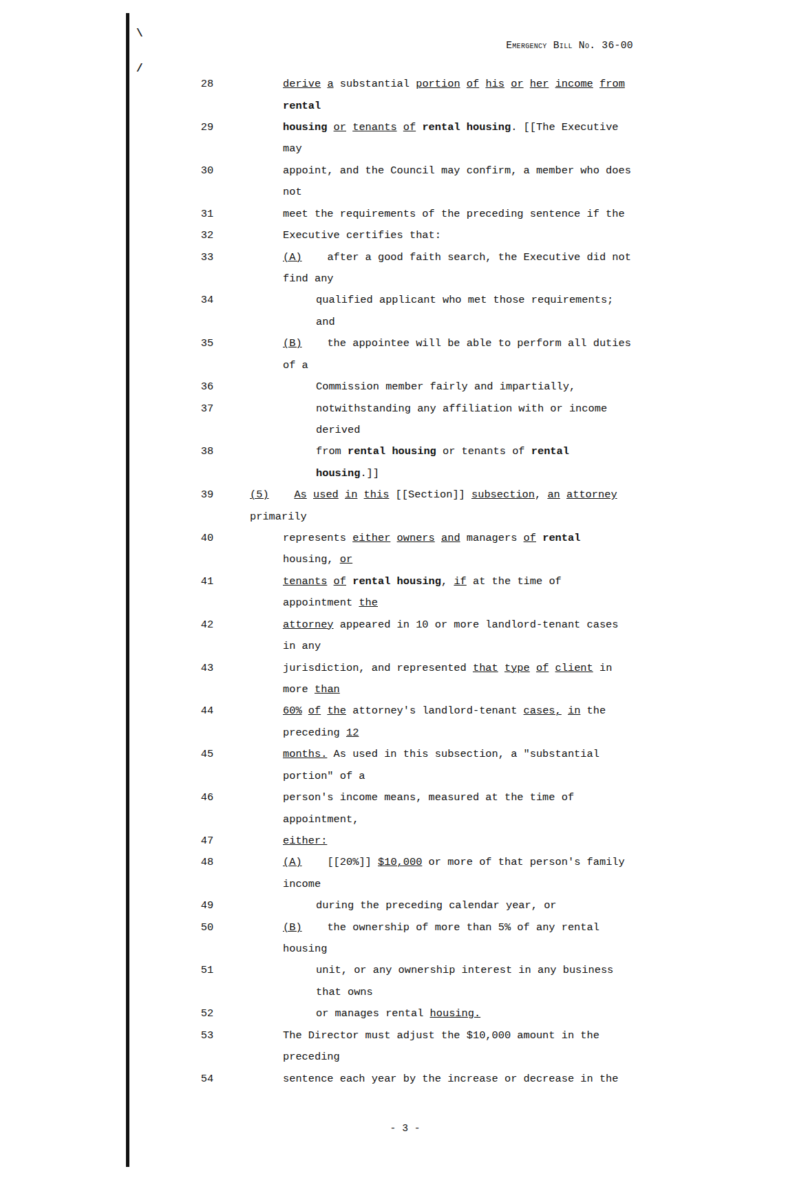\
/
Emergency Bill No. 36-00
| 28 | derive a substantial portion of his or her income from rental |
| 29 | housing or tenants of rental housing . [[The Executive may |
| 30 | appoint, and the Council may confirm, a member who does not |
| 31 | meet the requirements of the preceding sentence if the |
| 32 | Executive certifies that: |
| 33 | (A) after a good faith search, the Executive did not find any |
| 34 | qualified applicant who met those requirements; and |
| 35 | (B) the appointee will be able to perform all duties of a |
| 36 | Commission member fairly and impartially, |
| 37 | notwithstanding any affiliation with or income derived |
| 38 | from rental housing or tenants of rental housing .]] |
| 39 | (5) As used in this [[Section]] subsection , an attorney primarily |
| 40 | represents either owners and managers of rental housing, or |
| 41 | tenants of rental housing , if at the time of appointment the |
| 42 | attorney appeared in 10 or more landlord-tenant cases in any |
| 43 | jurisdiction, and represented that type of client in more than |
| 44 | 60% of the attorney's landlord-tenant cases, in the preceding 12 |
| 45 | months. As used in this subsection, a "substantial portion" of a |
| 46 | person's income means, measured at the time of appointment, |
| 47 | either: |
| 48 | (A) [[20%]] $10,000 or more of that person's family income |
| 49 | during the preceding calendar year, or |
| 50 | (B) the ownership of more than 5% of any rental housing |
| 51 | unit, or any ownership interest in any business that owns |
| 52 | or manages rental housing. |
| 53 | The Director must adjust the $10,000 amount in the preceding |
| 54 | sentence each year by the increase or decrease in the |
- 3 -